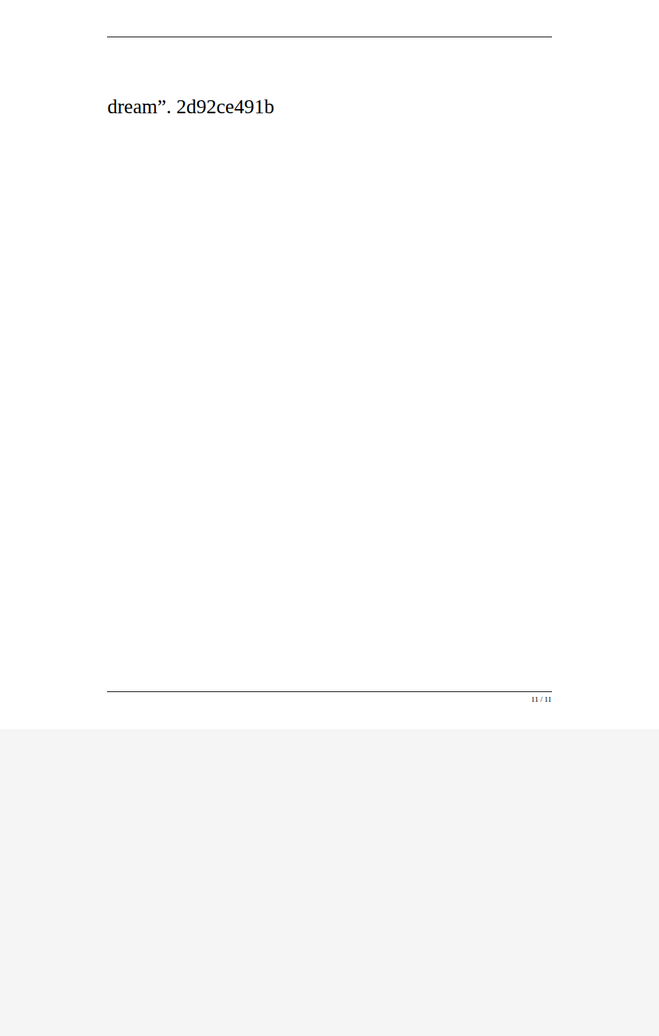dream”. 2d92ce491b
11 / 11